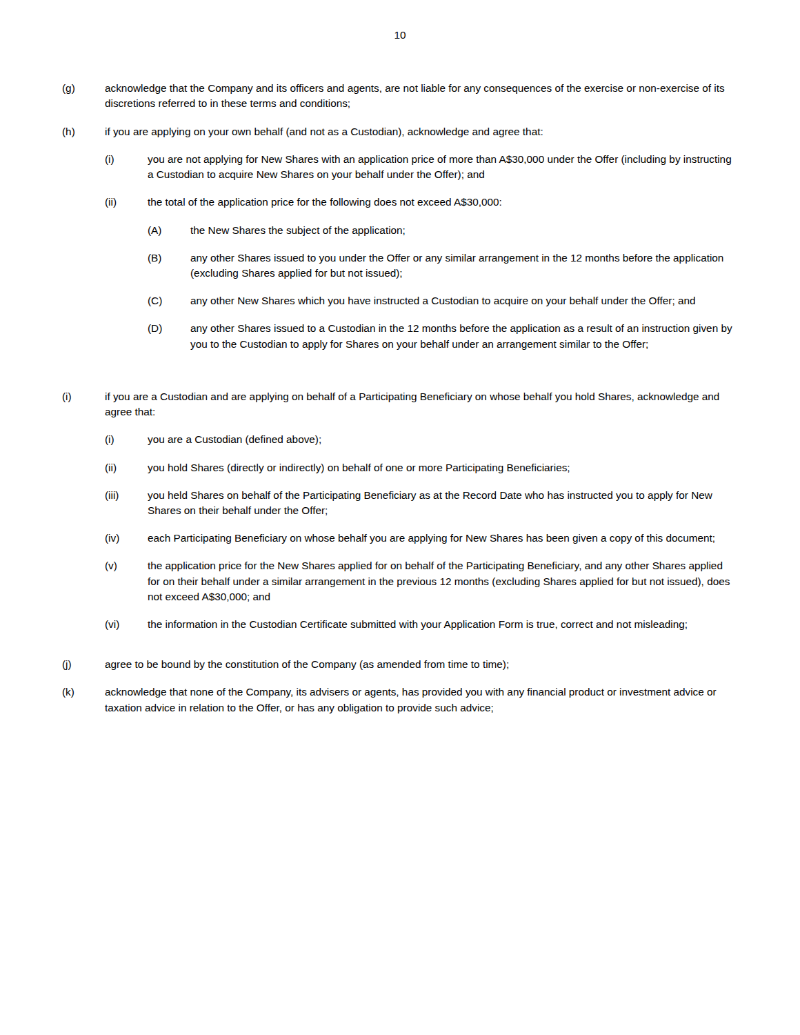10
(g)
acknowledge that the Company and its officers and agents, are not liable for any consequences of the exercise or non-exercise of its discretions referred to in these terms and conditions;
(h)
if you are applying on your own behalf (and not as a Custodian), acknowledge and agree that:
(i)
you are not applying for New Shares with an application price of more than A$30,000 under the Offer (including by instructing a Custodian to acquire New Shares on your behalf under the Offer); and
(ii)
the total of the application price for the following does not exceed A$30,000:
(A)
the New Shares the subject of the application;
(B)
any other Shares issued to you under the Offer or any similar arrangement in the 12 months before the application (excluding Shares applied for but not issued);
(C)
any other New Shares which you have instructed a Custodian to acquire on your behalf under the Offer; and
(D)
any other Shares issued to a Custodian in the 12 months before the application as a result of an instruction given by you to the Custodian to apply for Shares on your behalf under an arrangement similar to the Offer;
(i)
if you are a Custodian and are applying on behalf of a Participating Beneficiary on whose behalf you hold Shares, acknowledge and agree that:
(i)
you are a Custodian (defined above);
(ii)
you hold Shares (directly or indirectly) on behalf of one or more Participating Beneficiaries;
(iii)
you held Shares on behalf of the Participating Beneficiary as at the Record Date who has instructed you to apply for New Shares on their behalf under the Offer;
(iv)
each Participating Beneficiary on whose behalf you are applying for New Shares has been given a copy of this document;
(v)
the application price for the New Shares applied for on behalf of the Participating Beneficiary, and any other Shares applied for on their behalf under a similar arrangement in the previous 12 months (excluding Shares applied for but not issued), does not exceed A$30,000; and
(vi)
the information in the Custodian Certificate submitted with your Application Form is true, correct and not misleading;
(j)
agree to be bound by the constitution of the Company (as amended from time to time);
(k)
acknowledge that none of the Company, its advisers or agents, has provided you with any financial product or investment advice or taxation advice in relation to the Offer, or has any obligation to provide such advice;